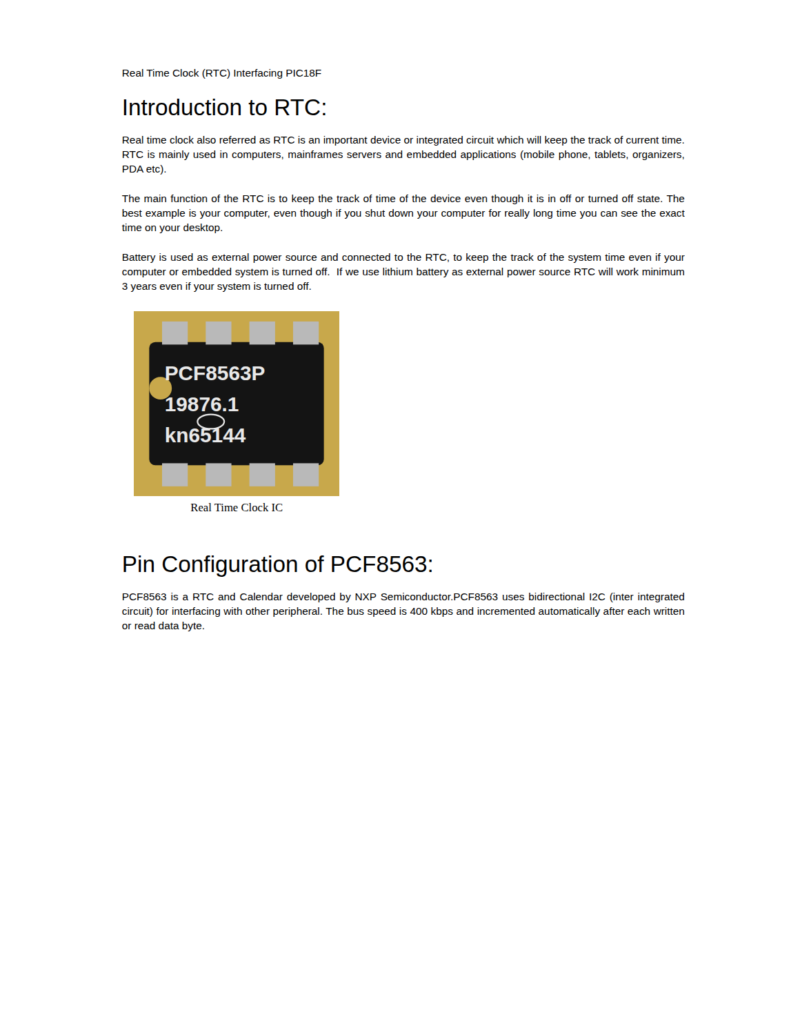Real Time Clock (RTC) Interfacing PIC18F
Introduction to RTC:
Real time clock also referred as RTC is an important device or integrated circuit which will keep the track of current time. RTC is mainly used in computers, mainframes servers and embedded applications (mobile phone, tablets, organizers, PDA etc).
The main function of the RTC is to keep the track of time of the device even though it is in off or turned off state. The best example is your computer, even though if you shut down your computer for really long time you can see the exact time on your desktop.
Battery is used as external power source and connected to the RTC, to keep the track of the system time even if your computer or embedded system is turned off. If we use lithium battery as external power source RTC will work minimum 3 years even if your system is turned off.
Real Time Clock IC
Pin Configuration of PCF8563:
PCF8563 is a RTC and Calendar developed by NXP Semiconductor.PCF8563 uses bidirectional I2C (inter integrated circuit) for interfacing with other peripheral. The bus speed is 400 kbps and incremented automatically after each written or read data byte.